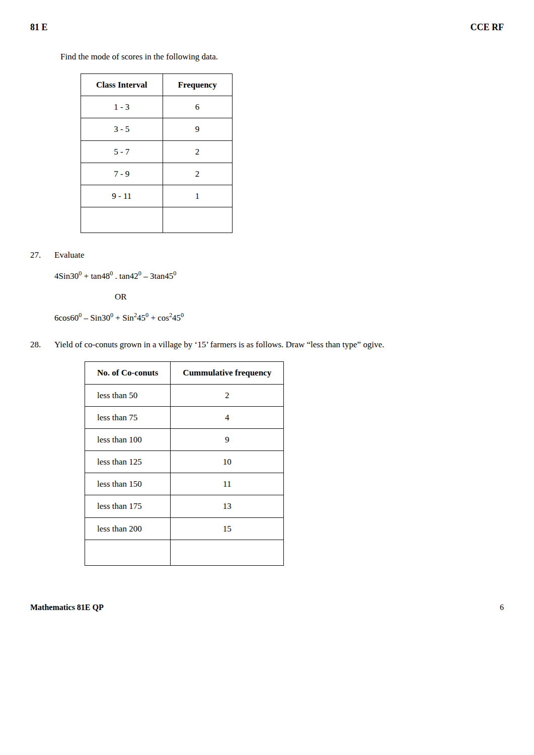81 E CCE RF
Find the mode of scores in the following data.
| Class Interval | Frequency |
| --- | --- |
| 1 - 3 | 6 |
| 3 - 5 | 9 |
| 5 - 7 | 2 |
| 7 - 9 | 2 |
| 9 - 11 | 1 |
27. Evaluate
4Sin300 + tan480 . tan420 – 3tan450
OR
6cos600 – Sin300 + Sin2450 + cos2450
28. Yield of co-conuts grown in a village by ‘15’ farmers is as follows. Draw “less than type” ogive.
| No. of Co-conuts | Cummulative frequency |
| --- | --- |
| less than 50 | 2 |
| less than 75 | 4 |
| less than 100 | 9 |
| less than 125 | 10 |
| less than 150 | 11 |
| less than 175 | 13 |
| less than 200 | 15 |
Mathematics 81E QP 6